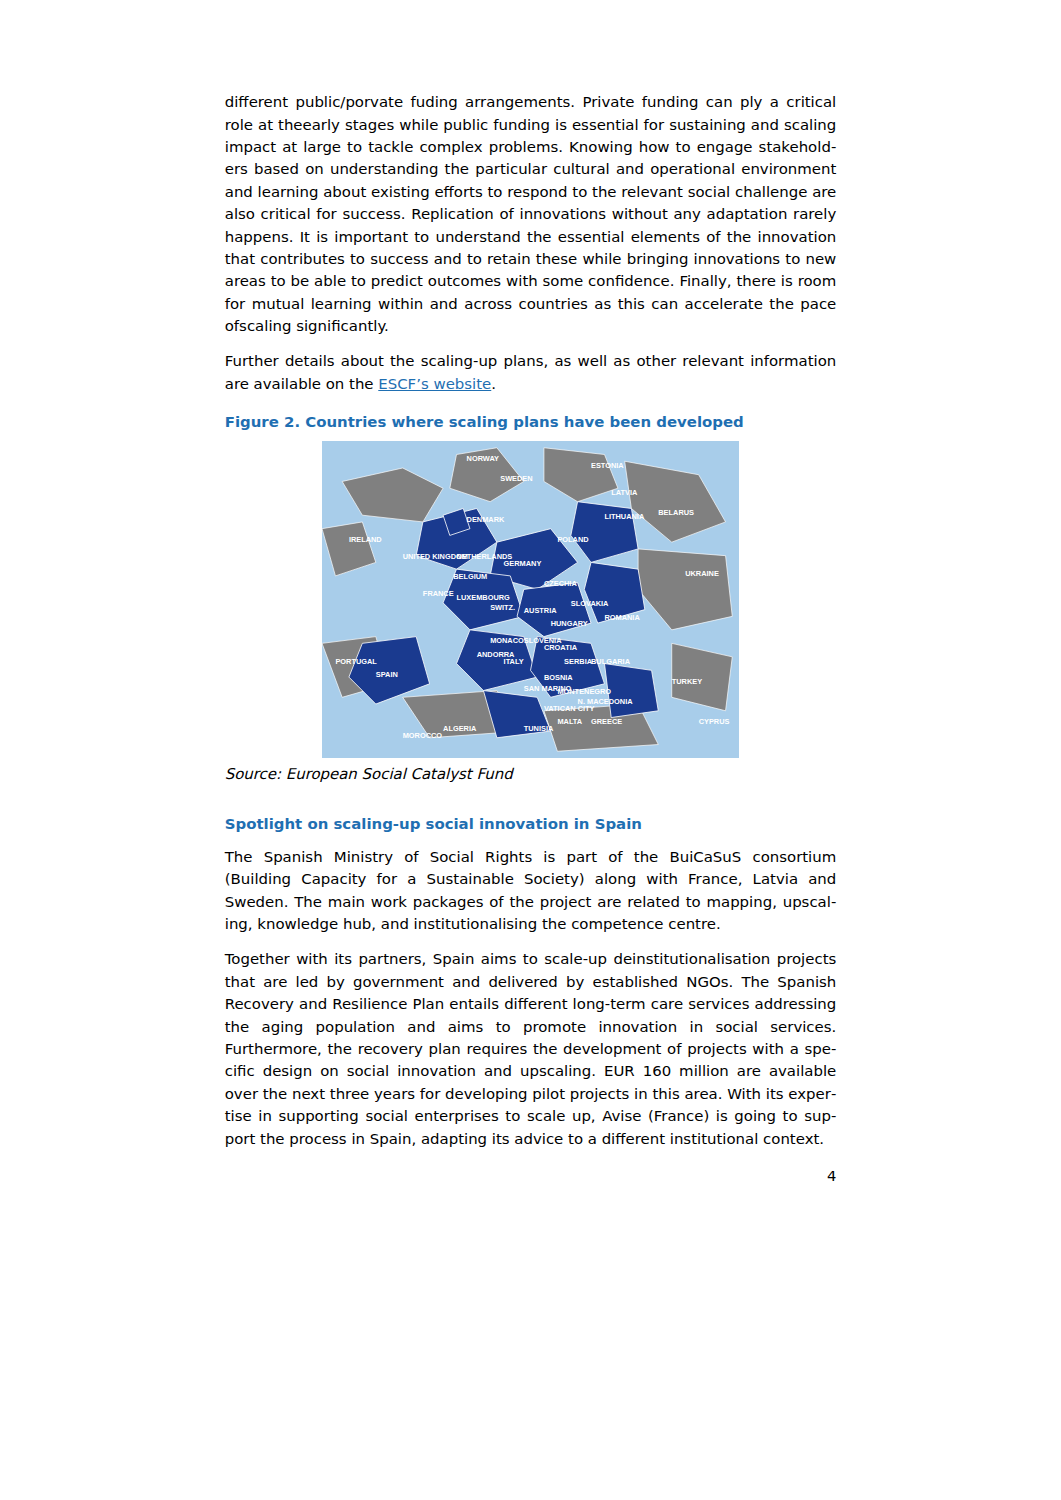different public/porvate fuding arrangements. Private funding can ply a critical role at theearly stages while public funding is essential for sustaining and scaling impact at large to tackle complex problems. Knowing how to engage stakeholders based on understanding the particular cultural and operational environment and learning about existing efforts to respond to the relevant social challenge are also critical for success. Replication of innovations without any adaptation rarely happens. It is important to understand the essential elements of the innovation that contributes to success and to retain these while bringing innovations to new areas to be able to predict outcomes with some confidence. Finally, there is room for mutual learning within and across countries as this can accelerate the pace ofscaling significantly.
Further details about the scaling-up plans, as well as other relevant information are available on the ESCF’s website.
Figure 2. Countries where scaling plans have been developed
Source: European Social Catalyst Fund
Spotlight on scaling-up social innovation in Spain
The Spanish Ministry of Social Rights is part of the BuiCaSuS consortium (Building Capacity for a Sustainable Society) along with France, Latvia and Sweden. The main work packages of the project are related to mapping, upscaling, knowledge hub, and institutionalising the competence centre.
Together with its partners, Spain aims to scale-up deinstitutionalisation projects that are led by government and delivered by established NGOs. The Spanish Recovery and Resilience Plan entails different long-term care services addressing the aging population and aims to promote innovation in social services. Furthermore, the recovery plan requires the development of projects with a specific design on social innovation and upscaling. EUR 160 million are available over the next three years for developing pilot projects in this area. With its expertise in supporting social enterprises to scale up, Avise (France) is going to support the process in Spain, adapting its advice to a different institutional context.
4